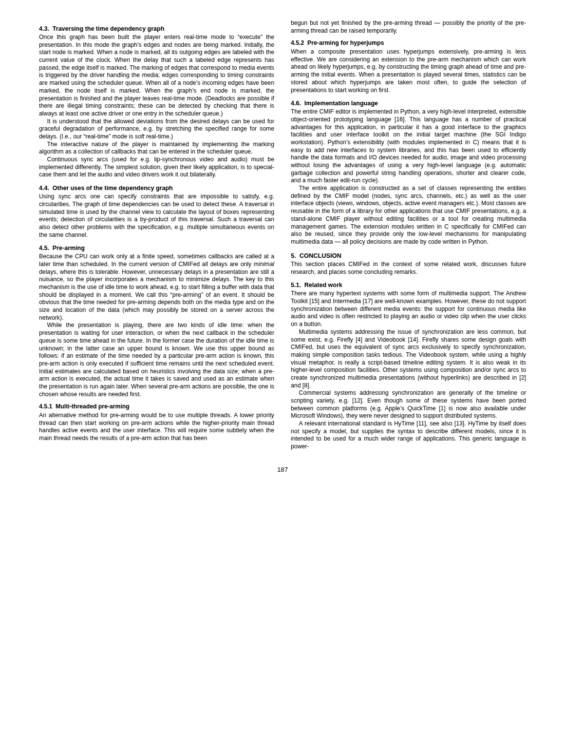4.3. Traversing the time dependency graph
Once this graph has been built the player enters real-time mode to “execute” the presentation. In this mode the graph’s edges and nodes are being marked. Initially, the start node is marked. When a node is marked, all its outgoing edges are labeled with the current value of the clock. When the delay that such a labeled edge represents has passed, the edge itself is marked. The marking of edges that correspond to media events is triggered by the driver handling the media; edges corresponding to timing constraints are marked using the scheduler queue. When all of a node’s incoming edges have been marked, the node itself is marked. When the graph’s end node is marked, the presentation is finished and the player leaves real-time mode. (Deadlocks are possible if there are illegal timing constraints; these can be detected by checking that there is always at least one active driver or one entry in the scheduler queue.)
It is understood that the allowed deviations from the desired delays can be used for graceful degradation of performance, e.g. by stretching the specified range for some delays. (I.e., our “real-time” mode is soft real-time.)
The interactive nature of the player is maintained by implementing the marking algorithm as a collection of callbacks that can be entered in the scheduler queue.
Continuous sync arcs (used for e.g. lip-synchronous video and audio) must be implemented differently. The simplest solution, given their likely application, is to special-case them and let the audio and video drivers work it out bilaterally.
4.4. Other uses of the time dependency graph
Using sync arcs one can specify constraints that are impossible to satisfy, e.g. circularities. The graph of time dependencies can be used to detect these. A traversal in simulated time is used by the channel view to calculate the layout of boxes representing events; detection of circularities is a by-product of this traversal. Such a traversal can also detect other problems with the specification, e.g. multiple simultaneous events on the same channel.
4.5. Pre-arming
Because the CPU can work only at a finite speed, sometimes callbacks are called at a later time than scheduled. In the current version of CMIFed all delays are only minimal delays, where this is tolerable. However, unnecessary delays in a presentation are still a nuisance, so the player incorporates a mechanism to minimize delays. The key to this mechanism is the use of idle time to work ahead, e.g. to start filling a buffer with data that should be displayed in a moment. We call this “pre-arming” of an event. It should be obvious that the time needed for pre-arming depends both on the media type and on the size and location of the data (which may possibly be stored on a server across the network).
While the presentation is playing, there are two kinds of idle time: when the presentation is waiting for user interaction, or when the next callback in the scheduler queue is some time ahead in the future. In the former case the duration of the idle time is unknown; in the latter case an upper bound is known. We use this upper bound as follows: if an estimate of the time needed by a particular pre-arm action is known, this pre-arm action is only executed if sufficient time remains until the next scheduled event. Initial estimates are calculated based on heuristics involving the data size; when a pre-arm action is executed, the actual time it takes is saved and used as an estimate when the presentation is run again later. When several pre-arm actions are possible, the one is chosen whose results are needed first.
4.5.1 Multi-threaded pre-arming
An alternative method for pre-arming would be to use multiple threads. A lower priority thread can then start working on pre-arm actions while the higher-priority main thread handles active events and the user interface. This will require some subtlety when the main thread needs the results of a pre-arm action that has been
begun but not yet finished by the pre-arming thread — possibly the priority of the pre-arming thread can be raised temporarily.
4.5.2 Pre-arming for hyperjumps
When a composite presentation uses hyperjumps extensively, pre-arming is less effective. We are considering an extension to the pre-arm mechanism which can work ahead on likely hyperjumps, e.g. by constructing the timing graph ahead of time and pre-arming the initial events. When a presentation is played several times, statistics can be stored about which hyperjumps are taken most often, to guide the selection of presentations to start working on first.
4.6. Implementation language
The entire CMIF editor is implemented in Python, a very high-level interpreted, extensible object-oriented prototyping language [16]. This language has a number of practical advantages for this application, in particular it has a good interface to the graphics facilities and user interface toolkit on the initial target machine (the SGI Indigo workstation). Python’s extensibility (with modules implemented in C) means that it is easy to add new interfaces to system libraries, and this has been used to efficiently handle the data formats and I/O devices needed for audio, image and video processing without losing the advantages of using a very high-level language (e.g. automatic garbage collection and powerful string handling operations, shorter and clearer code, and a much faster edit-run cycle).
The entire application is constructed as a set of classes representing the entities defined by the CMIF model (nodes, sync arcs, channels, etc.) as well as the user interface objects (views, windows, objects, active event managers etc.). Most classes are reusable in the form of a library for other applications that use CMIF presentations, e.g. a stand-alone CMIF player without editing facilities or a tool for creating multimedia management games. The extension modules written in C specifically for CMIFed can also be reused, since they provide only the low-level mechanisms for manipulating multimedia data — all policy decisions are made by code written in Python.
5. CONCLUSION
This section places CMIFed in the context of some related work, discusses future research, and places some concluding remarks.
5.1. Related work
There are many hypertext systems with some form of multimedia support. The Andrew Toolkit [15] and Intermedia [17] are well-known examples. However, these do not support synchronization between different media events: the support for continuous media like audio and video is often restricted to playing an audio or video clip when the user clicks on a button.
Multimedia systems addressing the issue of synchronization are less common, but some exist, e.g. Firefly [4] and Videobook [14]. Firefly shares some design goals with CMIFed, but uses the equivalent of sync arcs exclusively to specify synchronization, making simple composition tasks tedious. The Videobook system, while using a highly visual metaphor, is really a script-based timeline editing system. It is also weak in its higher-level composition facilities. Other systems using composition and/or sync arcs to create synchronized multimedia presentations (without hyperlinks) are described in [2] and [8].
Commercial systems addressing synchronization are generally of the timeline or scripting variety, e.g. [12]. Even though some of these systems have been ported between common platforms (e.g. Apple’s QuickTime [1] is now also available under Microsoft Windows), they were never designed to support distributed systems.
A relevant international standard is HyTime [11], see also [13]. HyTime by itself does not specify a model, but supplies the syntax to describe different models, since it is intended to be used for a much wider range of applications. This generic language is power-
187